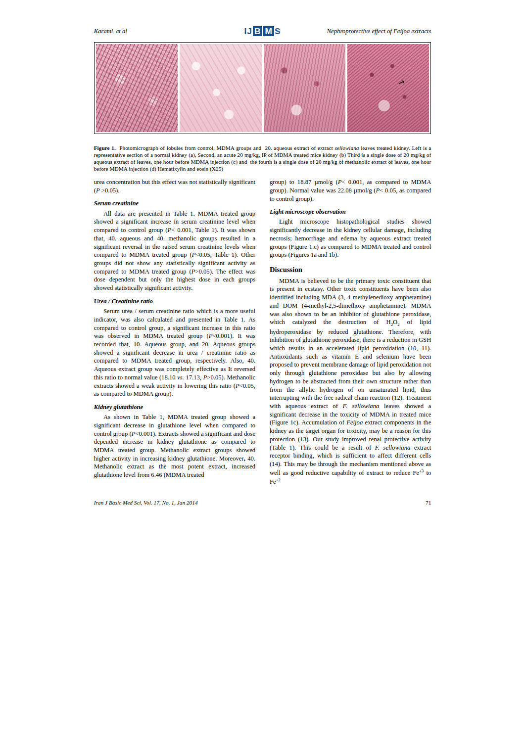Karami et al
IJBMS
Nephroprotective effect of Feijoa extracts
a
b
c
↗d
Figure 1. Photomicrograph of lobules from control, MDMA groups and 20. aqueous extract of extract sellowiana leaves treated kidney. Left is a representative section of a normal kidney (a), Second, an acute 20 mg/kg, IP of MDMA treated mice kidney (b) Third is a single dose of 20 mg/kg of aqueous extract of leaves, one hour before MDMA injection (c) and the fourth is a single dose of 20 mg/kg of methanolic extract of leaves, one hour before MDMA injection (d) Hematixylin and eosin (X25)
urea concentration but this effect was not statistically significant (P >0.05).
Serum creatinine
All data are presented in Table 1. MDMA treated group showed a significant increase in serum creatinine level when compared to control group (P< 0.001, Table 1). It was shown that, 40. aqueous and 40. methanolic groups resulted in a significant reversal in the raised serum creatinine levels when compared to MDMA treated group (P<0.05, Table 1). Other groups did not show any statistically significant activity as compared to MDMA treated group (P>0.05). The effect was dose dependent but only the highest dose in each groups showed statistically significant activity.
Urea / Creatinine ratio
Serum urea / serum creatinine ratio which is a more useful indicator, was also calculated and presented in Table 1. As compared to control group, a significant increase in this ratio was observed in MDMA treated group (P<0.001). It was recorded that, 10. Aqueous group, and 20. Aqueous groups showed a significant decrease in urea / creatinine ratio as compared to MDMA treated group, respectively. Also, 40. Aqueous extract group was completely effective as It reversed this ratio to normal value (18.10 vs. 17.13, P>0.05). Methanolic extracts showed a weak activity in lowering this ratio (P<0.05, as compared to MDMA group).
Kidney glutathione
As shown in Table 1, MDMA treated group showed a significant decrease in glutathione level when compared to control group (P<0.001). Extracts showed a significant and dose depended increase in kidney glutathione as compared to MDMA treated group. Methanolic extract groups showed higher activity in increasing kidney glutathione. Moreover, 40. Methanolic extract as the most potent extract, increased glutathione level from 6.46 (MDMA treated
group) to 18.87 µmol/g (P< 0.001, as compared to MDMA group). Normal value was 22.08 µmol/g (P< 0.05, as compared to control group).
Light microscope observation
Light microscope histopathological studies showed significantly decrease in the kidney cellular damage, including necrosis; hemorrhage and edema by aqueous extract treated groups (Figure 1.c) as compared to MDMA treated and control groups (Figures 1a and 1b).
Discussion
MDMA is believed to be the primary toxic constituent that is present in ecstasy. Other toxic constituents have been also identified including MDA (3, 4 methylenedioxy amphetamine) and DOM (4-methyl-2,5-dimethoxy amphetamine). MDMA was also shown to be an inhibitor of glutathione peroxidase, which catalyzed the destruction of H2O2 of lipid hydroperoxidase by reduced glutathione. Therefore, with inhibition of glutathione peroxidase, there is a reduction in GSH which results in an accelerated lipid peroxidation (10, 11). Antioxidants such as vitamin E and selenium have been proposed to prevent membrane damage of lipid peroxidation not only through glutathione peroxidase but also by allowing hydrogen to be abstracted from their own structure rather than from the allylic hydrogen of on unsaturated lipid, thus interrupting with the free radical chain reaction (12). Treatment with aqueous extract of F. sellowiana leaves showed a significant decrease in the toxicity of MDMA in treated mice (Figure 1c). Accumulation of Feijoa extract components in the kidney as the target organ for toxicity, may be a reason for this protection (13). Our study improved renal protective activity (Table 1). This could be a result of F. sellowiana extract receptor binding, which is sufficient to affect different cells (14). This may be through the mechanism mentioned above as well as good reductive capability of extract to reduce Fe+3 to Fe+2
Iran J Basic Med Sci, Vol. 17, No. 1, Jan 2014
71